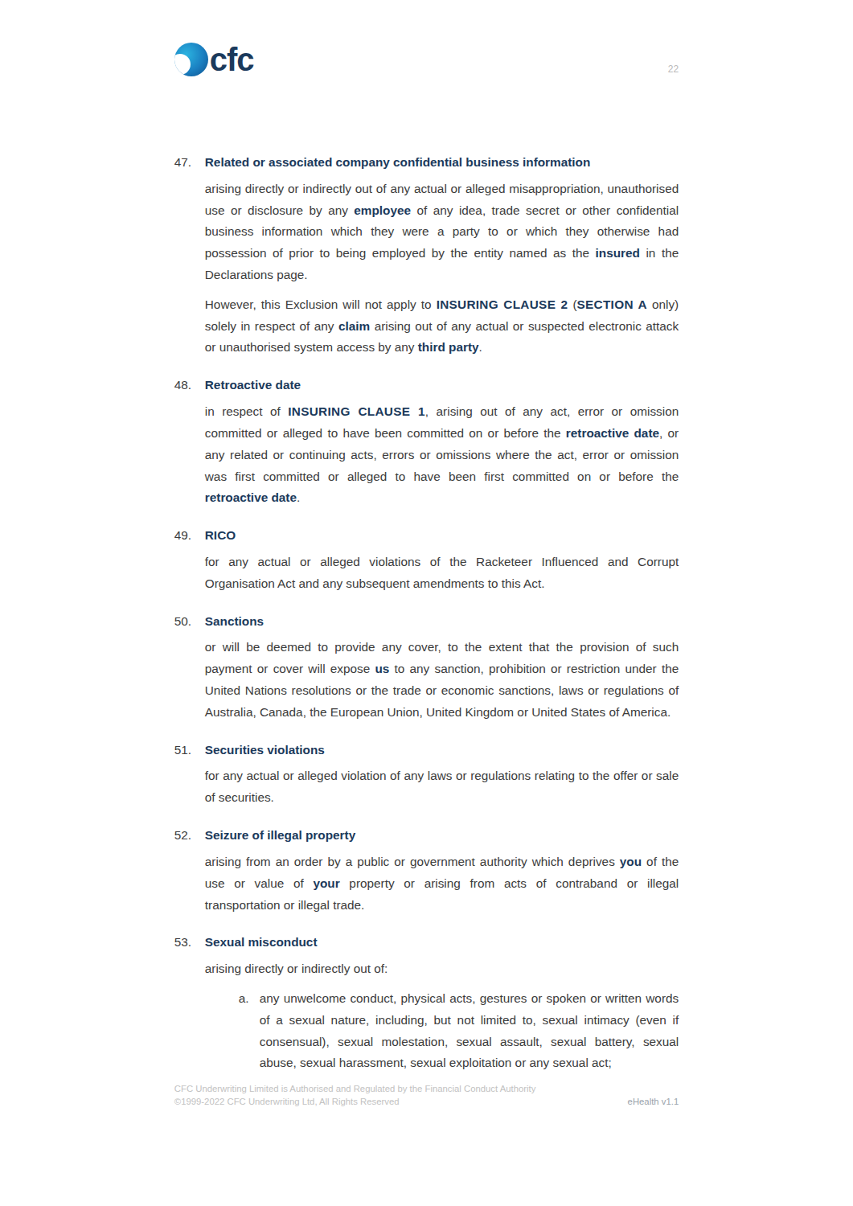cfc
22
Related or associated company confidential business information
arising directly or indirectly out of any actual or alleged misappropriation, unauthorised use or disclosure by any employee of any idea, trade secret or other confidential business information which they were a party to or which they otherwise had possession of prior to being employed by the entity named as the insured in the Declarations page.
However, this Exclusion will not apply to INSURING CLAUSE 2 (SECTION A only) solely in respect of any claim arising out of any actual or suspected electronic attack or unauthorised system access by any third party.
Retroactive date
in respect of INSURING CLAUSE 1, arising out of any act, error or omission committed or alleged to have been committed on or before the retroactive date, or any related or continuing acts, errors or omissions where the act, error or omission was first committed or alleged to have been first committed on or before the retroactive date.
RICO
for any actual or alleged violations of the Racketeer Influenced and Corrupt Organisation Act and any subsequent amendments to this Act.
Sanctions
or will be deemed to provide any cover, to the extent that the provision of such payment or cover will expose us to any sanction, prohibition or restriction under the United Nations resolutions or the trade or economic sanctions, laws or regulations of Australia, Canada, the European Union, United Kingdom or United States of America.
Securities violations
for any actual or alleged violation of any laws or regulations relating to the offer or sale of securities.
Seizure of illegal property
arising from an order by a public or government authority which deprives you of the use or value of your property or arising from acts of contraband or illegal transportation or illegal trade.
Sexual misconduct
arising directly or indirectly out of:
any unwelcome conduct, physical acts, gestures or spoken or written words of a sexual nature, including, but not limited to, sexual intimacy (even if consensual), sexual molestation, sexual assault, sexual battery, sexual abuse, sexual harassment, sexual exploitation or any sexual act;
CFC Underwriting Limited is Authorised and Regulated by the Financial Conduct Authority
©1999-2022 CFC Underwriting Ltd, All Rights Reserved
eHealth v1.1